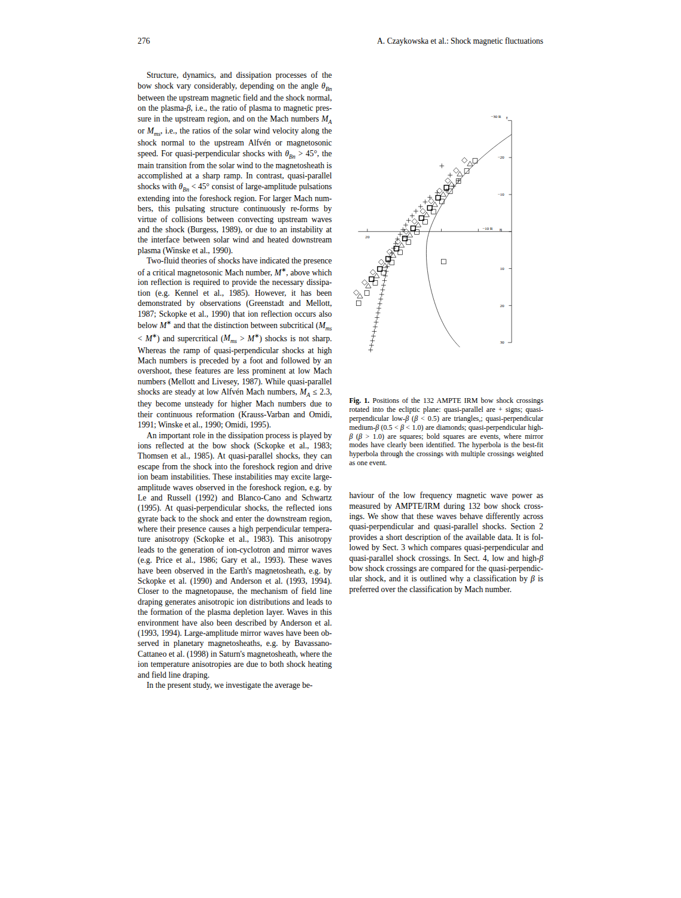276
A. Czaykowska et al.: Shock magnetic fluctuations
Structure, dynamics, and dissipation processes of the bow shock vary considerably, depending on the angle θBn between the upstream magnetic field and the shock normal, on the plasma-β, i.e., the ratio of plasma to magnetic pressure in the upstream region, and on the Mach numbers MA or Mms, i.e., the ratios of the solar wind velocity along the shock normal to the upstream Alfvén or magnetosonic speed. For quasi-perpendicular shocks with θBn > 45°, the main transition from the solar wind to the magnetosheath is accomplished at a sharp ramp. In contrast, quasi-parallel shocks with θBn < 45° consist of large-amplitude pulsations extending into the foreshock region. For larger Mach numbers, this pulsating structure continuously re-forms by virtue of collisions between convecting upstream waves and the shock (Burgess, 1989), or due to an instability at the interface between solar wind and heated downstream plasma (Winske et al., 1990).
Two-fluid theories of shocks have indicated the presence of a critical magnetosonic Mach number, M∗, above which ion reflection is required to provide the necessary dissipation (e.g. Kennel et al., 1985). However, it has been demonstrated by observations (Greenstadt and Mellott, 1987; Sckopke et al., 1990) that ion reflection occurs also below M∗ and that the distinction between subcritical (Mms < M∗) and supercritical (Mms > M∗) shocks is not sharp. Whereas the ramp of quasi-perpendicular shocks at high Mach numbers is preceded by a foot and followed by an overshoot, these features are less prominent at low Mach numbers (Mellott and Livesey, 1987). While quasi-parallel shocks are steady at low Alfvén Mach numbers, MA ≤ 2.3, they become unsteady for higher Mach numbers due to their continuous reformation (Krauss-Varban and Omidi, 1991; Winske et al., 1990; Omidi, 1995).
An important role in the dissipation process is played by ions reflected at the bow shock (Sckopke et al., 1983; Thomsen et al., 1985). At quasi-parallel shocks, they can escape from the shock into the foreshock region and drive ion beam instabilities. These instabilities may excite large-amplitude waves observed in the foreshock region, e.g. by Le and Russell (1992) and Blanco-Cano and Schwartz (1995). At quasi-perpendicular shocks, the reflected ions gyrate back to the shock and enter the downstream region, where their presence causes a high perpendicular temperature anisotropy (Sckopke et al., 1983). This anisotropy leads to the generation of ion-cyclotron and mirror waves (e.g. Price et al., 1986; Gary et al., 1993). These waves have been observed in the Earth's magnetosheath, e.g. by Sckopke et al. (1990) and Anderson et al. (1993, 1994). Closer to the magnetopause, the mechanism of field line draping generates anisotropic ion distributions and leads to the formation of the plasma depletion layer. Waves in this environment have also been described by Anderson et al. (1993, 1994). Large-amplitude mirror waves have been observed in planetary magnetosheaths, e.g. by Bavassano-Cattaneo et al. (1998) in Saturn's magnetosheath, where the ion temperature anisotropies are due to both shock heating and field line draping.
In the present study, we investigate the average be-
−30 R E −20 −10 10 20 30 20 10 −10 R E
Fig. 1. Positions of the 132 AMPTE IRM bow shock crossings rotated into the ecliptic plane: quasi-parallel are + signs; quasi-perpendicular low-β (β < 0.5) are triangles,; quasi-perpendicular medium-β (0.5 < β < 1.0) are diamonds; quasi-perpendicular high-β (β > 1.0) are squares; bold squares are events, where mirror modes have clearly been identified. The hyperbola is the best-fit hyperbola through the crossings with multiple crossings weighted as one event.
haviour of the low frequency magnetic wave power as measured by AMPTE/IRM during 132 bow shock crossings. We show that these waves behave differently across quasi-perpendicular and quasi-parallel shocks. Section 2 provides a short description of the available data. It is followed by Sect. 3 which compares quasi-perpendicular and quasi-parallel shock crossings. In Sect. 4, low and high-β bow shock crossings are compared for the quasi-perpendicular shock, and it is outlined why a classification by β is preferred over the classification by Mach number.